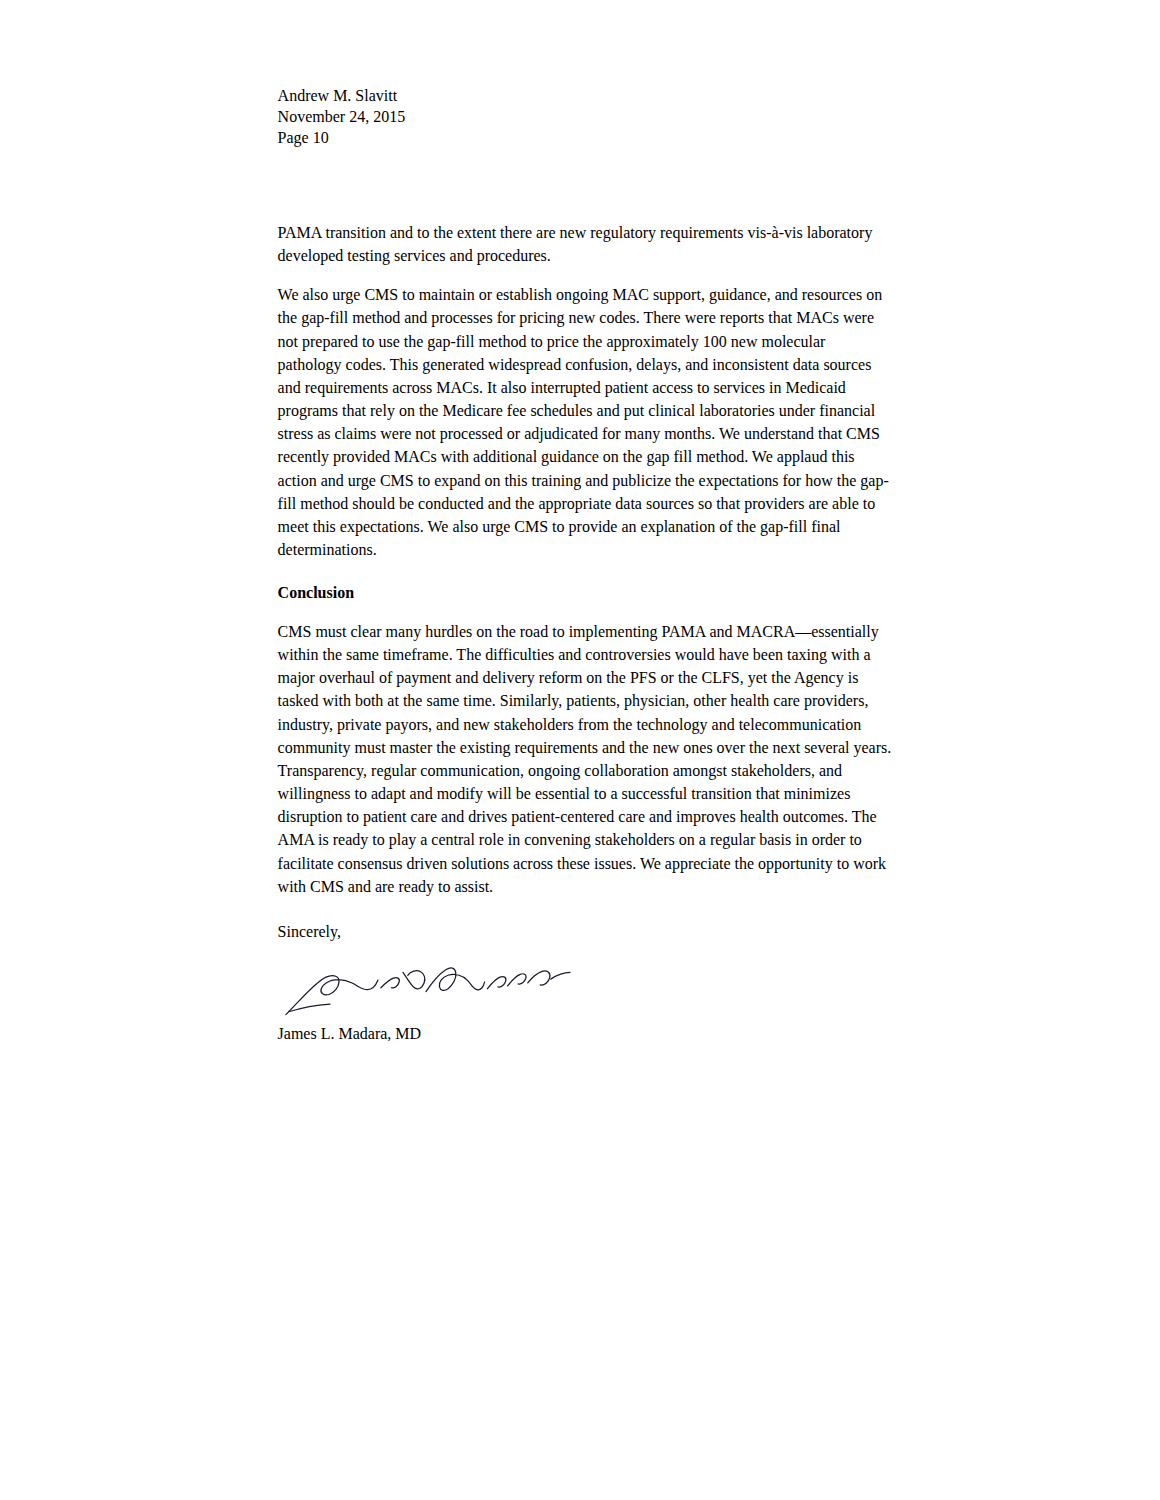Andrew M. Slavitt
November 24, 2015
Page 10
PAMA transition and to the extent there are new regulatory requirements vis-à-vis laboratory developed testing services and procedures.
We also urge CMS to maintain or establish ongoing MAC support, guidance, and resources on the gap-fill method and processes for pricing new codes. There were reports that MACs were not prepared to use the gap-fill method to price the approximately 100 new molecular pathology codes. This generated widespread confusion, delays, and inconsistent data sources and requirements across MACs. It also interrupted patient access to services in Medicaid programs that rely on the Medicare fee schedules and put clinical laboratories under financial stress as claims were not processed or adjudicated for many months. We understand that CMS recently provided MACs with additional guidance on the gap fill method. We applaud this action and urge CMS to expand on this training and publicize the expectations for how the gap-fill method should be conducted and the appropriate data sources so that providers are able to meet this expectations. We also urge CMS to provide an explanation of the gap-fill final determinations.
Conclusion
CMS must clear many hurdles on the road to implementing PAMA and MACRA—essentially within the same timeframe. The difficulties and controversies would have been taxing with a major overhaul of payment and delivery reform on the PFS or the CLFS, yet the Agency is tasked with both at the same time. Similarly, patients, physician, other health care providers, industry, private payors, and new stakeholders from the technology and telecommunication community must master the existing requirements and the new ones over the next several years. Transparency, regular communication, ongoing collaboration amongst stakeholders, and willingness to adapt and modify will be essential to a successful transition that minimizes disruption to patient care and drives patient-centered care and improves health outcomes. The AMA is ready to play a central role in convening stakeholders on a regular basis in order to facilitate consensus driven solutions across these issues. We appreciate the opportunity to work with CMS and are ready to assist.
Sincerely,
James L. Madara, MD